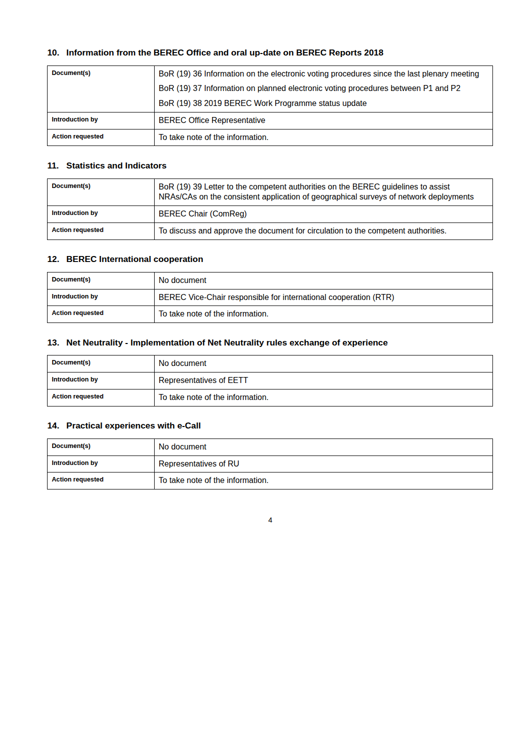10. Information from the BEREC Office and oral up-date on BEREC Reports 2018
| Document(s) | BoR (19) 36 Information on the electronic voting procedures since the last plenary meeting BoR (19) 37 Information on planned electronic voting procedures between P1 and P2 BoR (19) 38 2019 BEREC Work Programme status update |
| Introduction by | BEREC Office Representative |
| Action requested | To take note of the information. |
11. Statistics and Indicators
| Document(s) | BoR (19) 39 Letter to the competent authorities on the BEREC guidelines to assist NRAs/CAs on the consistent application of geographical surveys of network deployments |
| Introduction by | BEREC Chair (ComReg) |
| Action requested | To discuss and approve the document for circulation to the competent authorities. |
12. BEREC International cooperation
| Document(s) | No document |
| Introduction by | BEREC Vice-Chair responsible for international cooperation (RTR) |
| Action requested | To take note of the information. |
13. Net Neutrality - Implementation of Net Neutrality rules exchange of experience
| Document(s) | No document |
| Introduction by | Representatives of EETT |
| Action requested | To take note of the information. |
14. Practical experiences with e-Call
| Document(s) | No document |
| Introduction by | Representatives of RU |
| Action requested | To take note of the information. |
4